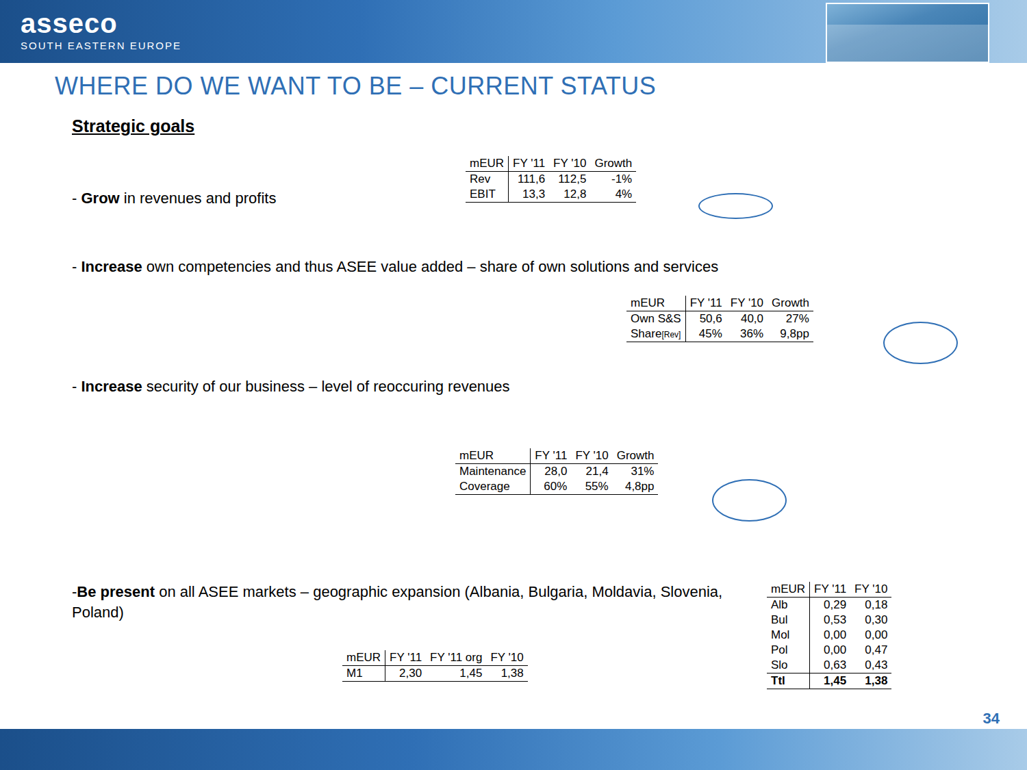asseco
SOUTH EASTERN EUROPE
WHERE DO WE WANT TO BE – CURRENT STATUS
Strategic goals
- Grow in revenues and profits
- Increase own competencies and thus ASEE value added – share of own solutions and services
- Increase security of our business – level of reoccuring revenues
-Be present on all ASEE markets – geographic expansion (Albania, Bulgaria, Moldavia, Slovenia, Poland)
| mEUR | FY '11 | FY '10 | Growth |
| --- | --- | --- | --- |
| Rev | 111,6 | 112,5 | -1% |
| EBIT | 13,3 | 12,8 | 4% |
| mEUR | FY '11 | FY '10 | Growth |
| --- | --- | --- | --- |
| Own S&S | 50,6 | 40,0 | 27% |
| Share [Rev] | 45% | 36% | 9,8pp |
| mEUR | FY '11 | FY '10 | Growth |
| --- | --- | --- | --- |
| Maintenance | 28,0 | 21,4 | 31% |
| Coverage | 60% | 55% | 4,8pp |
| mEUR | FY '11 | FY '11 org | FY '10 |
| --- | --- | --- | --- |
| M1 | 2,30 | 1,45 | 1,38 |
| mEUR | FY '11 | FY '10 |
| --- | --- | --- |
| Alb | 0,29 | 0,18 |
| Bul | 0,53 | 0,30 |
| Mol | 0,00 | 0,00 |
| Pol | 0,00 | 0,47 |
| Slo | 0,63 | 0,43 |
| Ttl | 1,45 | 1,38 |
34